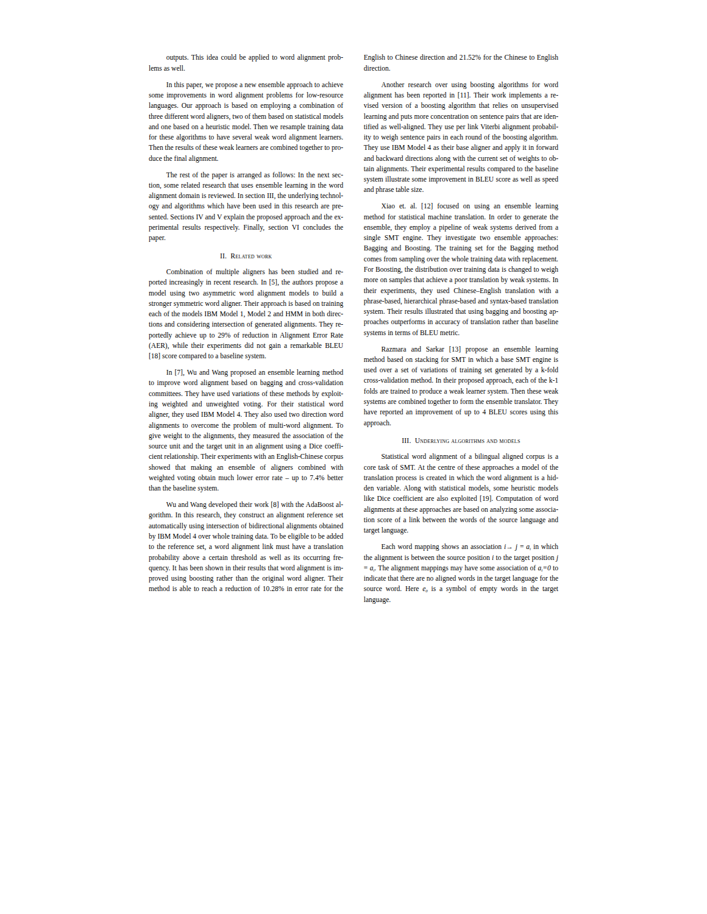outputs. This idea could be applied to word alignment problems as well.
In this paper, we propose a new ensemble approach to achieve some improvements in word alignment problems for low-resource languages. Our approach is based on employing a combination of three different word aligners, two of them based on statistical models and one based on a heuristic model. Then we resample training data for these algorithms to have several weak word alignment learners. Then the results of these weak learners are combined together to produce the final alignment.
The rest of the paper is arranged as follows: In the next section, some related research that uses ensemble learning in the word alignment domain is reviewed. In section III, the underlying technology and algorithms which have been used in this research are presented. Sections IV and V explain the proposed approach and the experimental results respectively. Finally, section VI concludes the paper.
II. Related work
Combination of multiple aligners has been studied and reported increasingly in recent research. In [5], the authors propose a model using two asymmetric word alignment models to build a stronger symmetric word aligner. Their approach is based on training each of the models IBM Model 1, Model 2 and HMM in both directions and considering intersection of generated alignments. They reportedly achieve up to 29% of reduction in Alignment Error Rate (AER), while their experiments did not gain a remarkable BLEU [18] score compared to a baseline system.
In [7], Wu and Wang proposed an ensemble learning method to improve word alignment based on bagging and cross-validation committees. They have used variations of these methods by exploiting weighted and unweighted voting. For their statistical word aligner, they used IBM Model 4. They also used two direction word alignments to overcome the problem of multi-word alignment. To give weight to the alignments, they measured the association of the source unit and the target unit in an alignment using a Dice coefficient relationship. Their experiments with an English-Chinese corpus showed that making an ensemble of aligners combined with weighted voting obtain much lower error rate – up to 7.4% better than the baseline system.
Wu and Wang developed their work [8] with the AdaBoost algorithm. In this research, they construct an alignment reference set automatically using intersection of bidirectional alignments obtained by IBM Model 4 over whole training data. To be eligible to be added to the reference set, a word alignment link must have a translation probability above a certain threshold as well as its occurring frequency. It has been shown in their results that word alignment is improved using boosting rather than the original word aligner. Their method is able to reach a reduction of 10.28% in error rate for the English to Chinese direction and 21.52% for the Chinese to English direction.
Another research over using boosting algorithms for word alignment has been reported in [11]. Their work implements a revised version of a boosting algorithm that relies on unsupervised learning and puts more concentration on sentence pairs that are identified as well-aligned. They use per link Viterbi alignment probability to weigh sentence pairs in each round of the boosting algorithm. They use IBM Model 4 as their base aligner and apply it in forward and backward directions along with the current set of weights to obtain alignments. Their experimental results compared to the baseline system illustrate some improvement in BLEU score as well as speed and phrase table size.
Xiao et. al. [12] focused on using an ensemble learning method for statistical machine translation. In order to generate the ensemble, they employ a pipeline of weak systems derived from a single SMT engine. They investigate two ensemble approaches: Bagging and Boosting. The training set for the Bagging method comes from sampling over the whole training data with replacement. For Boosting, the distribution over training data is changed to weigh more on samples that achieve a poor translation by weak systems. In their experiments, they used Chinese–English translation with a phrase-based, hierarchical phrase-based and syntax-based translation system. Their results illustrated that using bagging and boosting approaches outperforms in accuracy of translation rather than baseline systems in terms of BLEU metric.
Razmara and Sarkar [13] propose an ensemble learning method based on stacking for SMT in which a base SMT engine is used over a set of variations of training set generated by a k-fold cross-validation method. In their proposed approach, each of the k-1 folds are trained to produce a weak learner system. Then these weak systems are combined together to form the ensemble translator. They have reported an improvement of up to 4 BLEU scores using this approach.
III. Underlying algorithms and models
Statistical word alignment of a bilingual aligned corpus is a core task of SMT. At the centre of these approaches a model of the translation process is created in which the word alignment is a hidden variable. Along with statistical models, some heuristic models like Dice coefficient are also exploited [19]. Computation of word alignments at these approaches are based on analyzing some association score of a link between the words of the source language and target language.
Each word mapping shows an association i→ j = ai in which the alignment is between the source position i to the target position j = ai. The alignment mappings may have some association of ai=0 to indicate that there are no aligned words in the target language for the source word. Here e0 is a symbol of empty words in the target language.